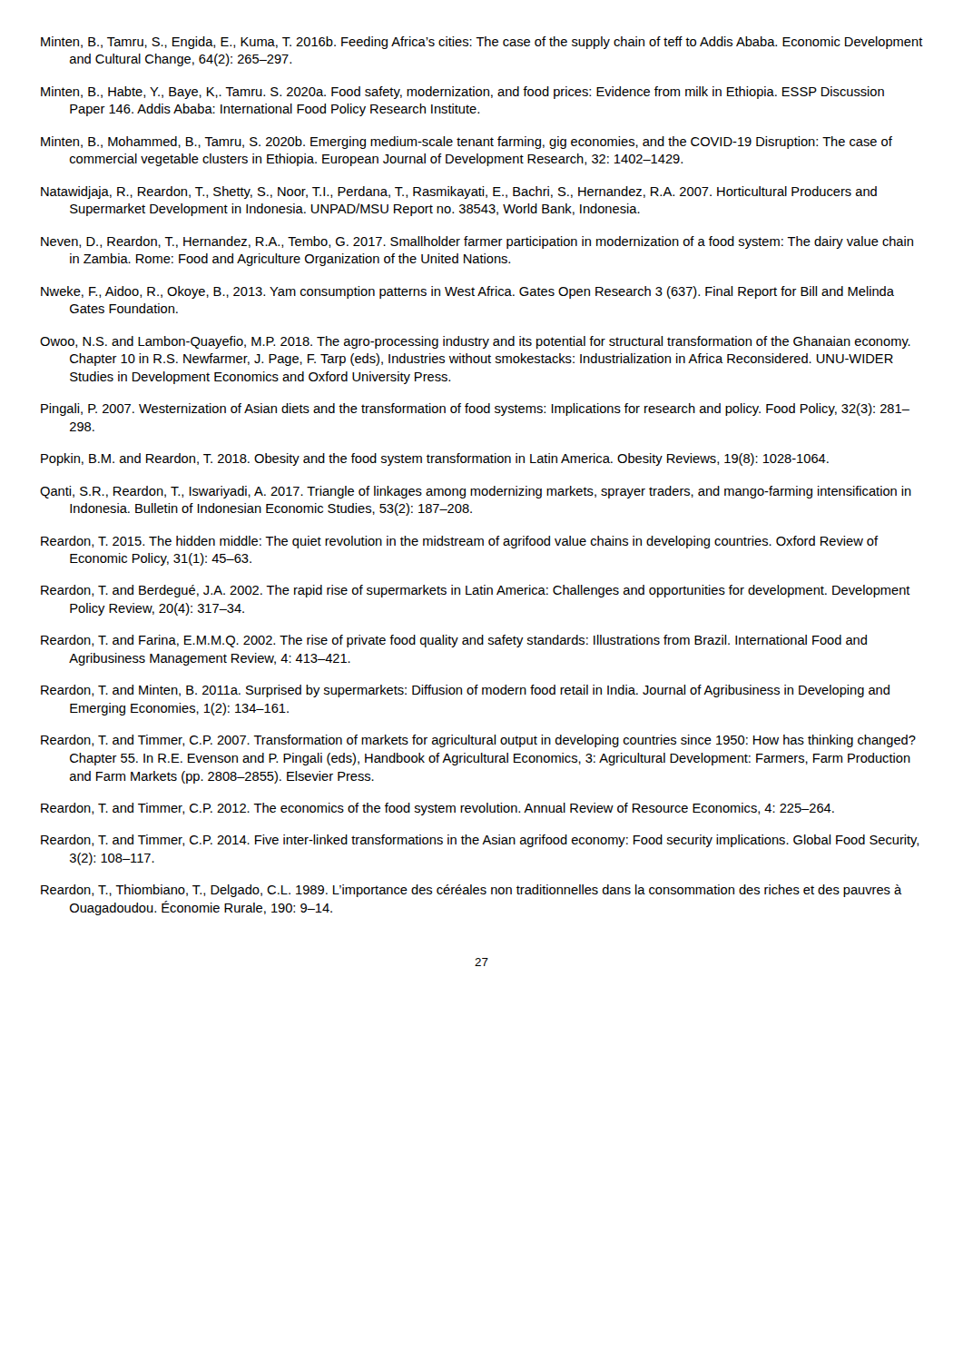Minten, B., Tamru, S., Engida, E., Kuma, T. 2016b. Feeding Africa’s cities: The case of the supply chain of teff to Addis Ababa. Economic Development and Cultural Change, 64(2): 265–297.
Minten, B., Habte, Y., Baye, K,. Tamru. S. 2020a. Food safety, modernization, and food prices: Evidence from milk in Ethiopia. ESSP Discussion Paper 146. Addis Ababa: International Food Policy Research Institute.
Minten, B., Mohammed, B., Tamru, S. 2020b. Emerging medium-scale tenant farming, gig economies, and the COVID-19 Disruption: The case of commercial vegetable clusters in Ethiopia. European Journal of Development Research, 32: 1402–1429.
Natawidjaja, R., Reardon, T., Shetty, S., Noor, T.I., Perdana, T., Rasmikayati, E., Bachri, S., Hernandez, R.A. 2007. Horticultural Producers and Supermarket Development in Indonesia. UNPAD/MSU Report no. 38543, World Bank, Indonesia.
Neven, D., Reardon, T., Hernandez, R.A., Tembo, G. 2017. Smallholder farmer participation in modernization of a food system: The dairy value chain in Zambia. Rome: Food and Agriculture Organization of the United Nations.
Nweke, F., Aidoo, R., Okoye, B., 2013. Yam consumption patterns in West Africa. Gates Open Research 3 (637). Final Report for Bill and Melinda Gates Foundation.
Owoo, N.S. and Lambon-Quayefio, M.P. 2018. The agro-processing industry and its potential for structural transformation of the Ghanaian economy. Chapter 10 in R.S. Newfarmer, J. Page, F. Tarp (eds), Industries without smokestacks: Industrialization in Africa Reconsidered. UNU-WIDER Studies in Development Economics and Oxford University Press.
Pingali, P. 2007. Westernization of Asian diets and the transformation of food systems: Implications for research and policy. Food Policy, 32(3): 281–298.
Popkin, B.M. and Reardon, T. 2018. Obesity and the food system transformation in Latin America. Obesity Reviews, 19(8): 1028-1064.
Qanti, S.R., Reardon, T., Iswariyadi, A. 2017. Triangle of linkages among modernizing markets, sprayer traders, and mango-farming intensification in Indonesia. Bulletin of Indonesian Economic Studies, 53(2): 187–208.
Reardon, T. 2015. The hidden middle: The quiet revolution in the midstream of agrifood value chains in developing countries. Oxford Review of Economic Policy, 31(1): 45–63.
Reardon, T. and Berdegué, J.A. 2002. The rapid rise of supermarkets in Latin America: Challenges and opportunities for development. Development Policy Review, 20(4): 317–34.
Reardon, T. and Farina, E.M.M.Q. 2002. The rise of private food quality and safety standards: Illustrations from Brazil. International Food and Agribusiness Management Review, 4: 413–421.
Reardon, T. and Minten, B. 2011a. Surprised by supermarkets: Diffusion of modern food retail in India. Journal of Agribusiness in Developing and Emerging Economies, 1(2): 134–161.
Reardon, T. and Timmer, C.P. 2007. Transformation of markets for agricultural output in developing countries since 1950: How has thinking changed? Chapter 55. In R.E. Evenson and P. Pingali (eds), Handbook of Agricultural Economics, 3: Agricultural Development: Farmers, Farm Production and Farm Markets (pp. 2808–2855). Elsevier Press.
Reardon, T. and Timmer, C.P. 2012. The economics of the food system revolution. Annual Review of Resource Economics, 4: 225–264.
Reardon, T. and Timmer, C.P. 2014. Five inter-linked transformations in the Asian agrifood economy: Food security implications. Global Food Security, 3(2): 108–117.
Reardon, T., Thiombiano, T., Delgado, C.L. 1989. L’importance des céréales non traditionnelles dans la consommation des riches et des pauvres à Ouagadoudou. Économie Rurale, 190: 9–14.
27